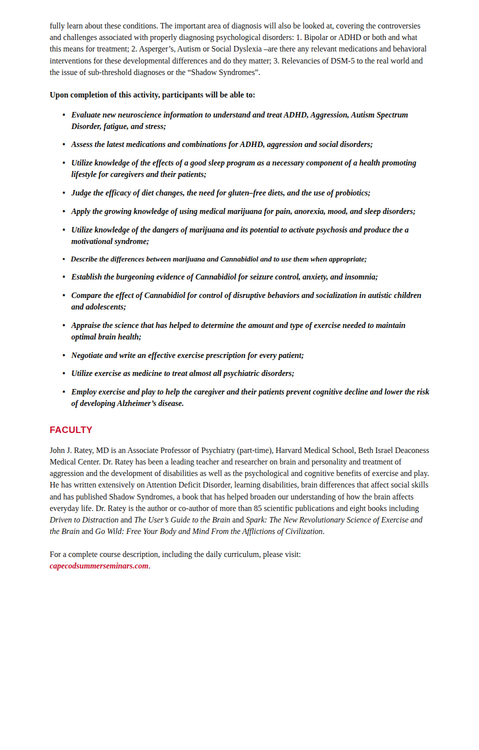fully learn about these conditions. The important area of diagnosis will also be looked at, covering the controversies and challenges associated with properly diagnosing psychological disorders: 1. Bipolar or ADHD or both and what this means for treatment; 2. Asperger’s, Autism or Social Dyslexia –are there any relevant medications and behavioral interventions for these developmental differences and do they matter; 3. Relevancies of DSM-5 to the real world and the issue of sub-threshold diagnoses or the “Shadow Syndromes”.
Upon completion of this activity, participants will be able to:
Evaluate new neuroscience information to understand and treat ADHD, Aggression, Autism Spectrum Disorder, fatigue, and stress;
Assess the latest medications and combinations for ADHD, aggression and social disorders;
Utilize knowledge of the effects of a good sleep program as a necessary component of a health promoting lifestyle for caregivers and their patients;
Judge the efficacy of diet changes, the need for gluten–free diets, and the use of probiotics;
Apply the growing knowledge of using medical marijuana for pain, anorexia, mood, and sleep disorders;
Utilize knowledge of the dangers of marijuana and its potential to activate psychosis and produce the a motivational syndrome;
Describe the differences between marijuana and Cannabidiol and to use them when appropriate;
Establish the burgeoning evidence of Cannabidiol for seizure control, anxiety, and insomnia;
Compare the effect of Cannabidiol for control of disruptive behaviors and socialization in autistic children and adolescents;
Appraise the science that has helped to determine the amount and type of exercise needed to maintain optimal brain health;
Negotiate and write an effective exercise prescription for every patient;
Utilize exercise as medicine to treat almost all psychiatric disorders;
Employ exercise and play to help the caregiver and their patients prevent cognitive decline and lower the risk of developing Alzheimer’s disease.
FACULTY
John J. Ratey, MD is an Associate Professor of Psychiatry (part-time), Harvard Medical School, Beth Israel Deaconess Medical Center. Dr. Ratey has been a leading teacher and researcher on brain and personality and treatment of aggression and the development of disabilities as well as the psychological and cognitive benefits of exercise and play. He has written extensively on Attention Deficit Disorder, learning disabilities, brain differences that affect social skills and has published Shadow Syndromes, a book that has helped broaden our understanding of how the brain affects everyday life. Dr. Ratey is the author or co-author of more than 85 scientific publications and eight books including Driven to Distraction and The User’s Guide to the Brain and Spark: The New Revolutionary Science of Exercise and the Brain and Go Wild: Free Your Body and Mind From the Afflictions of Civilization.
For a complete course description, including the daily curriculum, please visit:
capecodsummerseminars.com.